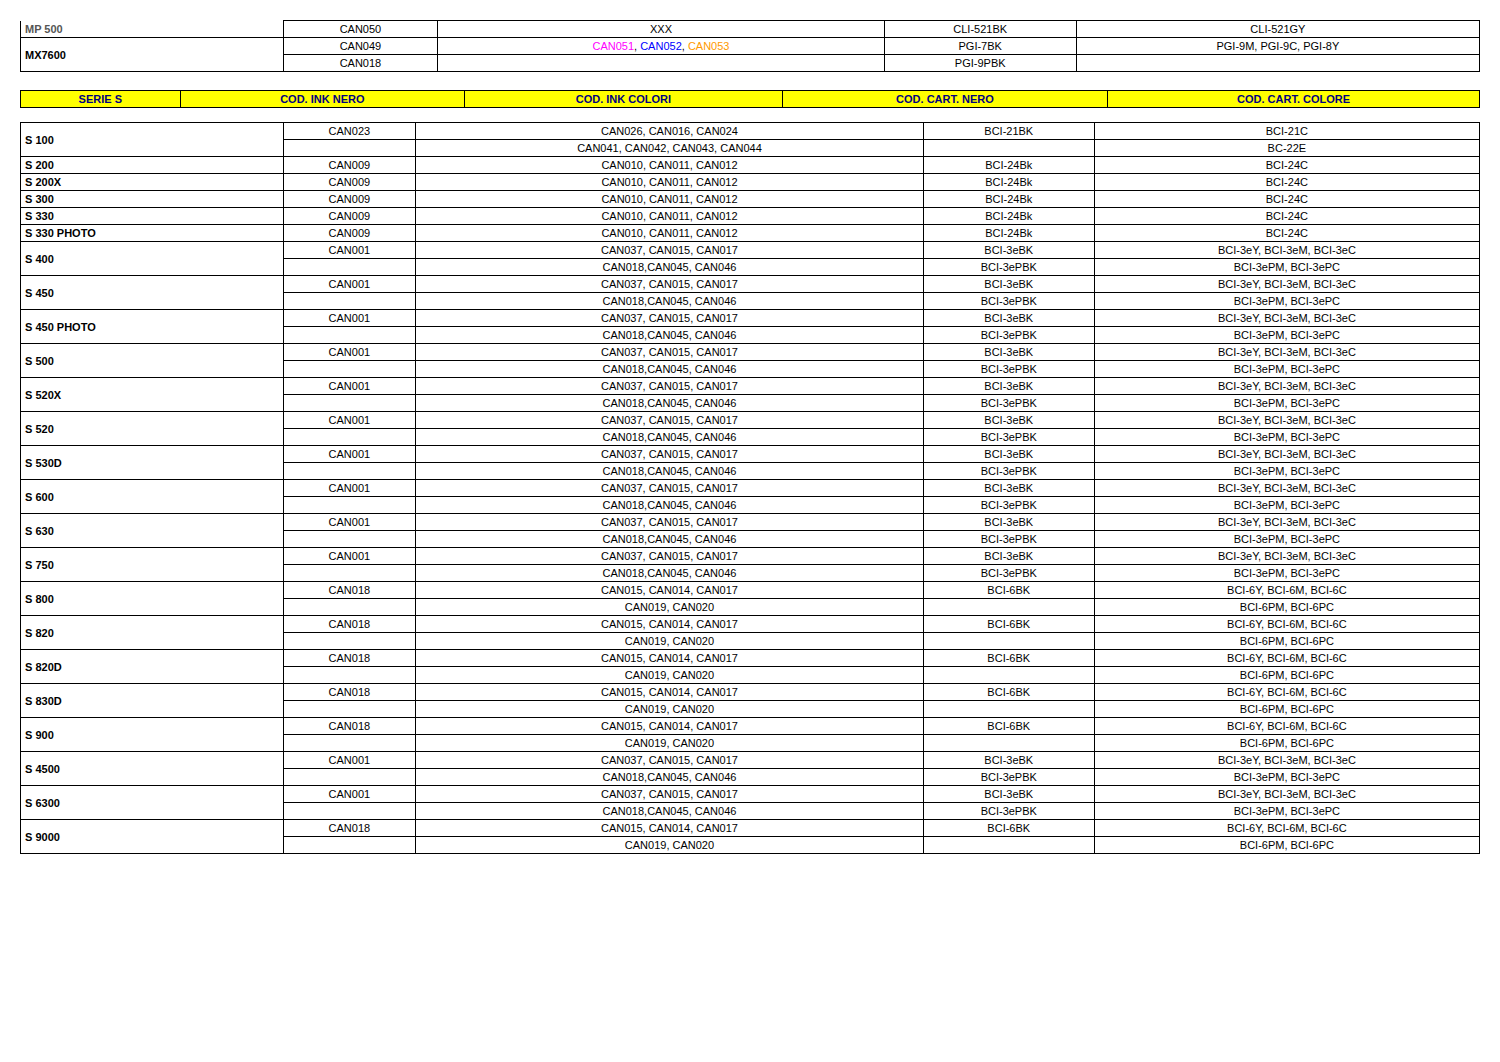| MP 500 | CAN050 | XXX | CLI-521BK | CLI-521GY |
| MX7600 | CAN049 | CAN051 , CAN052 , CAN053 | PGI-7BK | PGI-9M, PGI-9C, PGI-8Y |
| CAN018 | | PGI-9PBK | |
| SERIE S | COD. INK NERO | COD. INK COLORI | COD. CART. NERO | COD. CART. COLORE |
| S 100 | CAN023 | CAN026, CAN016, CAN024 | BCI-21BK | BCI-21C |
| | CAN041, CAN042, CAN043, CAN044 | | BC-22E |
| S 200 | CAN009 | CAN010, CAN011, CAN012 | BCI-24Bk | BCI-24C |
| S 200X | CAN009 | CAN010, CAN011, CAN012 | BCI-24Bk | BCI-24C |
| S 300 | CAN009 | CAN010, CAN011, CAN012 | BCI-24Bk | BCI-24C |
| S 330 | CAN009 | CAN010, CAN011, CAN012 | BCI-24Bk | BCI-24C |
| S 330 PHOTO | CAN009 | CAN010, CAN011, CAN012 | BCI-24Bk | BCI-24C |
| S 400 | CAN001 | CAN037, CAN015, CAN017 | BCI-3eBK | BCI-3eY, BCI-3eM, BCI-3eC |
| | CAN018,CAN045, CAN046 | BCI-3ePBK | BCI-3ePM, BCI-3ePC |
| S 450 | CAN001 | CAN037, CAN015, CAN017 | BCI-3eBK | BCI-3eY, BCI-3eM, BCI-3eC |
| | CAN018,CAN045, CAN046 | BCI-3ePBK | BCI-3ePM, BCI-3ePC |
| S 450 PHOTO | CAN001 | CAN037, CAN015, CAN017 | BCI-3eBK | BCI-3eY, BCI-3eM, BCI-3eC |
| | CAN018,CAN045, CAN046 | BCI-3ePBK | BCI-3ePM, BCI-3ePC |
| S 500 | CAN001 | CAN037, CAN015, CAN017 | BCI-3eBK | BCI-3eY, BCI-3eM, BCI-3eC |
| | CAN018,CAN045, CAN046 | BCI-3ePBK | BCI-3ePM, BCI-3ePC |
| S 520X | CAN001 | CAN037, CAN015, CAN017 | BCI-3eBK | BCI-3eY, BCI-3eM, BCI-3eC |
| | CAN018,CAN045, CAN046 | BCI-3ePBK | BCI-3ePM, BCI-3ePC |
| S 520 | CAN001 | CAN037, CAN015, CAN017 | BCI-3eBK | BCI-3eY, BCI-3eM, BCI-3eC |
| | CAN018,CAN045, CAN046 | BCI-3ePBK | BCI-3ePM, BCI-3ePC |
| S 530D | CAN001 | CAN037, CAN015, CAN017 | BCI-3eBK | BCI-3eY, BCI-3eM, BCI-3eC |
| | CAN018,CAN045, CAN046 | BCI-3ePBK | BCI-3ePM, BCI-3ePC |
| S 600 | CAN001 | CAN037, CAN015, CAN017 | BCI-3eBK | BCI-3eY, BCI-3eM, BCI-3eC |
| | CAN018,CAN045, CAN046 | BCI-3ePBK | BCI-3ePM, BCI-3ePC |
| S 630 | CAN001 | CAN037, CAN015, CAN017 | BCI-3eBK | BCI-3eY, BCI-3eM, BCI-3eC |
| | CAN018,CAN045, CAN046 | BCI-3ePBK | BCI-3ePM, BCI-3ePC |
| S 750 | CAN001 | CAN037, CAN015, CAN017 | BCI-3eBK | BCI-3eY, BCI-3eM, BCI-3eC |
| | CAN018,CAN045, CAN046 | BCI-3ePBK | BCI-3ePM, BCI-3ePC |
| S 800 | CAN018 | CAN015, CAN014, CAN017 | BCI-6BK | BCI-6Y, BCI-6M, BCI-6C |
| | CAN019, CAN020 | | BCI-6PM, BCI-6PC |
| S 820 | CAN018 | CAN015, CAN014, CAN017 | BCI-6BK | BCI-6Y, BCI-6M, BCI-6C |
| | CAN019, CAN020 | | BCI-6PM, BCI-6PC |
| S 820D | CAN018 | CAN015, CAN014, CAN017 | BCI-6BK | BCI-6Y, BCI-6M, BCI-6C |
| | CAN019, CAN020 | | BCI-6PM, BCI-6PC |
| S 830D | CAN018 | CAN015, CAN014, CAN017 | BCI-6BK | BCI-6Y, BCI-6M, BCI-6C |
| | CAN019, CAN020 | | BCI-6PM, BCI-6PC |
| S 900 | CAN018 | CAN015, CAN014, CAN017 | BCI-6BK | BCI-6Y, BCI-6M, BCI-6C |
| | CAN019, CAN020 | | BCI-6PM, BCI-6PC |
| S 4500 | CAN001 | CAN037, CAN015, CAN017 | BCI-3eBK | BCI-3eY, BCI-3eM, BCI-3eC |
| | CAN018,CAN045, CAN046 | BCI-3ePBK | BCI-3ePM, BCI-3ePC |
| S 6300 | CAN001 | CAN037, CAN015, CAN017 | BCI-3eBK | BCI-3eY, BCI-3eM, BCI-3eC |
| | CAN018,CAN045, CAN046 | BCI-3ePBK | BCI-3ePM, BCI-3ePC |
| S 9000 | CAN018 | CAN015, CAN014, CAN017 | BCI-6BK | BCI-6Y, BCI-6M, BCI-6C |
| | CAN019, CAN020 | | BCI-6PM, BCI-6PC |